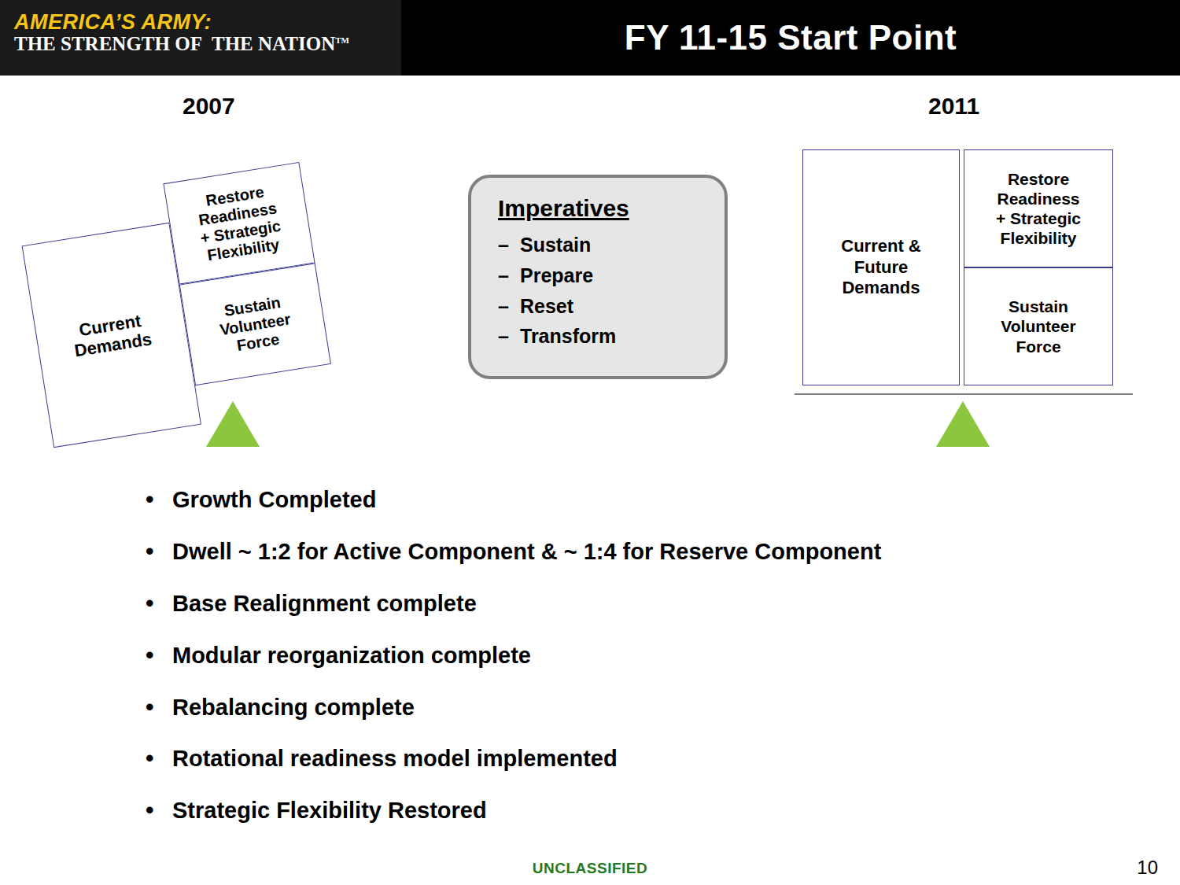AMERICA’S ARMY:
THE STRENGTH OF THE NATIONTM
FY 11-15 Start Point
2007
2011
Current
Demands
Restore
Readiness
+ Strategic
Flexibility
Sustain
Volunteer
Force
Imperatives
Sustain
Prepare
Reset
Transform
Current &
Future
Demands
Restore
Readiness
+ Strategic
Flexibility
Sustain
Volunteer
Force
Growth Completed
Dwell ~ 1:2 for Active Component & ~ 1:4 for Reserve Component
Base Realignment complete
Modular reorganization complete
Rebalancing complete
Rotational readiness model implemented
Strategic Flexibility Restored
UNCLASSIFIED
10